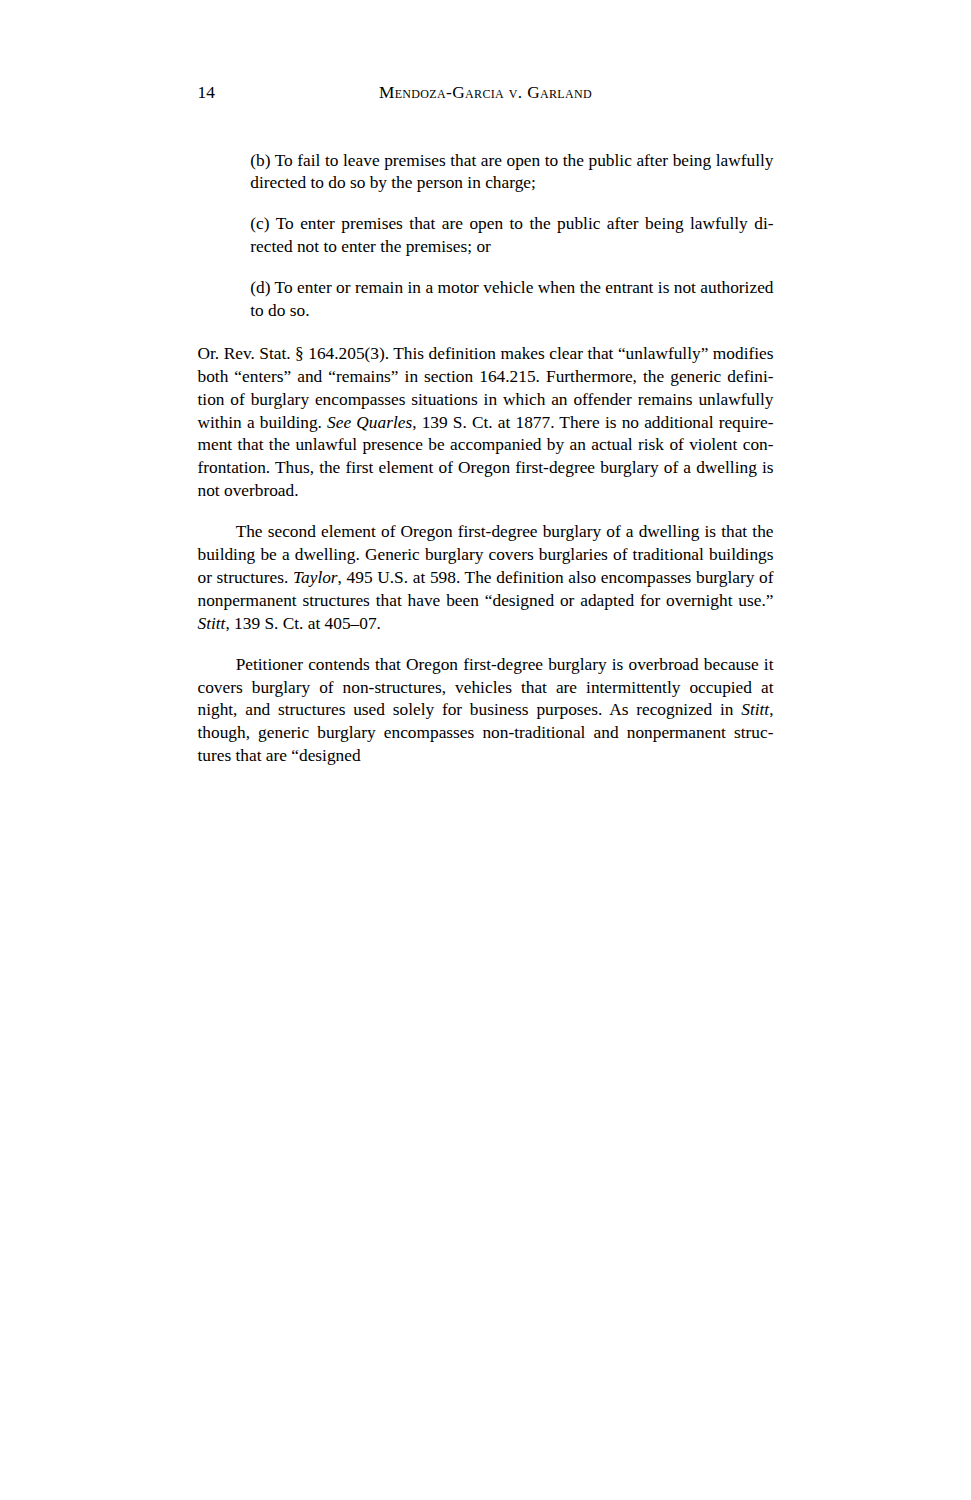14
Mendoza-Garcia v. Garland
(b) To fail to leave premises that are open to the public after being lawfully directed to do so by the person in charge;
(c) To enter premises that are open to the public after being lawfully directed not to enter the premises; or
(d) To enter or remain in a motor vehicle when the entrant is not authorized to do so.
Or. Rev. Stat. § 164.205(3). This definition makes clear that “unlawfully” modifies both “enters” and “remains” in section 164.215. Furthermore, the generic definition of burglary encompasses situations in which an offender remains unlawfully within a building. See Quarles, 139 S. Ct. at 1877. There is no additional requirement that the unlawful presence be accompanied by an actual risk of violent confrontation. Thus, the first element of Oregon first-degree burglary of a dwelling is not overbroad.
The second element of Oregon first-degree burglary of a dwelling is that the building be a dwelling. Generic burglary covers burglaries of traditional buildings or structures. Taylor, 495 U.S. at 598. The definition also encompasses burglary of nonpermanent structures that have been “designed or adapted for overnight use.” Stitt, 139 S. Ct. at 405–07.
Petitioner contends that Oregon first-degree burglary is overbroad because it covers burglary of non-structures, vehicles that are intermittently occupied at night, and structures used solely for business purposes. As recognized in Stitt, though, generic burglary encompasses non-traditional and nonpermanent structures that are “designed